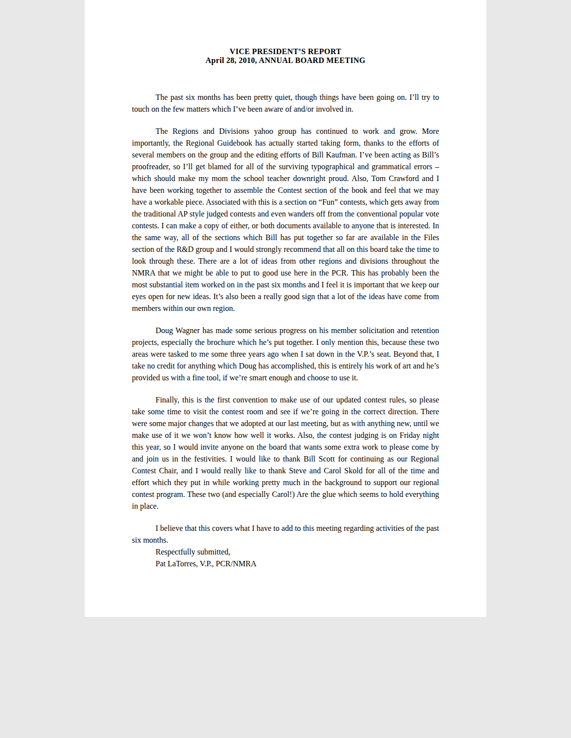VICE PRESIDENT’S REPORTApril 28, 2010, ANNUAL BOARD MEETING
The past six months has been pretty quiet, though things have been going on. I’ll try to touch on the few matters which I’ve been aware of and/or involved in.
The Regions and Divisions yahoo group has continued to work and grow. More importantly, the Regional Guidebook has actually started taking form, thanks to the efforts of several members on the group and the editing efforts of Bill Kaufman. I’ve been acting as Bill’s proofreader, so I’ll get blamed for all of the surviving typographical and grammatical errors – which should make my mom the school teacher downright proud. Also, Tom Crawford and I have been working together to assemble the Contest section of the book and feel that we may have a workable piece. Associated with this is a section on “Fun” contests, which gets away from the traditional AP style judged contests and even wanders off from the conventional popular vote contests. I can make a copy of either, or both documents available to anyone that is interested. In the same way, all of the sections which Bill has put together so far are available in the Files section of the R&D group and I would strongly recommend that all on this board take the time to look through these. There are a lot of ideas from other regions and divisions throughout the NMRA that we might be able to put to good use here in the PCR. This has probably been the most substantial item worked on in the past six months and I feel it is important that we keep our eyes open for new ideas. It’s also been a really good sign that a lot of the ideas have come from members within our own region.
Doug Wagner has made some serious progress on his member solicitation and retention projects, especially the brochure which he’s put together. I only mention this, because these two areas were tasked to me some three years ago when I sat down in the V.P.’s seat. Beyond that, I take no credit for anything which Doug has accomplished, this is entirely his work of art and he’s provided us with a fine tool, if we’re smart enough and choose to use it.
Finally, this is the first convention to make use of our updated contest rules, so please take some time to visit the contest room and see if we’re going in the correct direction. There were some major changes that we adopted at our last meeting, but as with anything new, until we make use of it we won’t know how well it works. Also, the contest judging is on Friday night this year, so I would invite anyone on the board that wants some extra work to please come by and join us in the festivities. I would like to thank Bill Scott for continuing as our Regional Contest Chair, and I would really like to thank Steve and Carol Skold for all of the time and effort which they put in while working pretty much in the background to support our regional contest program. These two (and especially Carol!) Are the glue which seems to hold everything in place.
I believe that this covers what I have to add to this meeting regarding activities of the past six months.
Respectfully submitted,
Pat LaTorres, V.P., PCR/NMRA